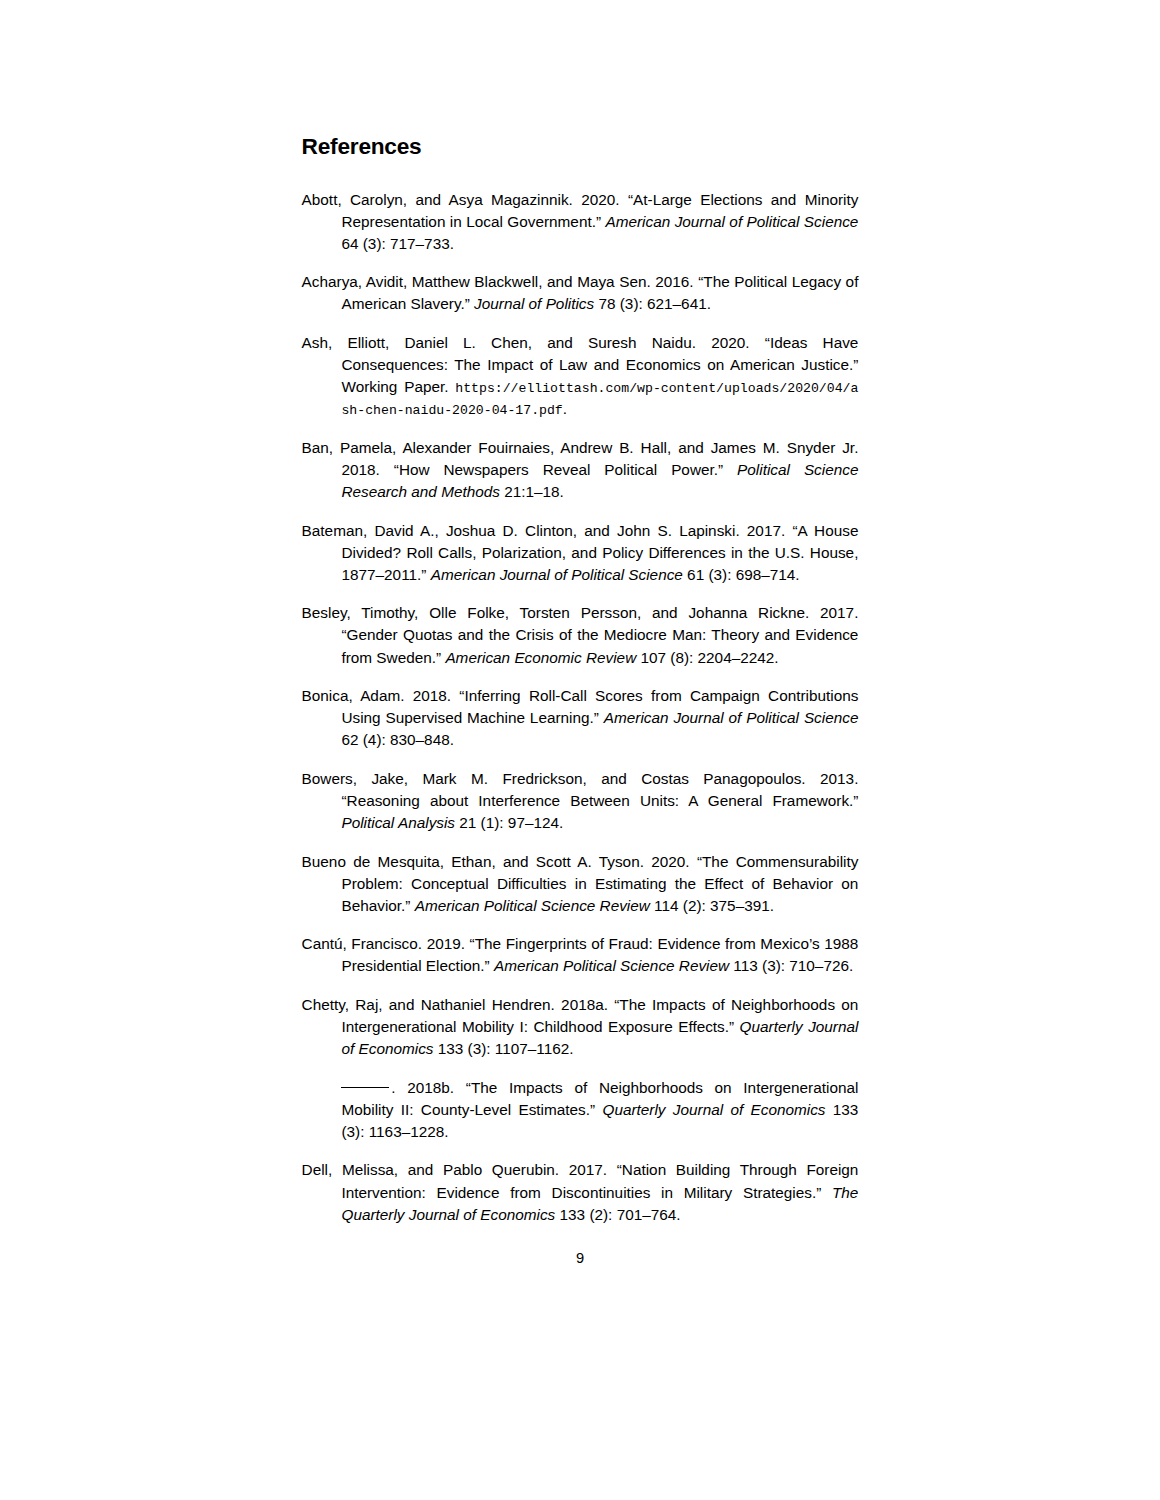References
Abott, Carolyn, and Asya Magazinnik. 2020. “At-Large Elections and Minority Representation in Local Government.” American Journal of Political Science 64 (3): 717–733.
Acharya, Avidit, Matthew Blackwell, and Maya Sen. 2016. “The Political Legacy of American Slavery.” Journal of Politics 78 (3): 621–641.
Ash, Elliott, Daniel L. Chen, and Suresh Naidu. 2020. “Ideas Have Consequences: The Impact of Law and Economics on American Justice.” Working Paper. https://elliottash.com/wp-content/uploads/2020/04/ash-chen-naidu-2020-04-17.pdf.
Ban, Pamela, Alexander Fouirnaies, Andrew B. Hall, and James M. Snyder Jr. 2018. “How Newspapers Reveal Political Power.” Political Science Research and Methods 21:1–18.
Bateman, David A., Joshua D. Clinton, and John S. Lapinski. 2017. “A House Divided? Roll Calls, Polarization, and Policy Differences in the U.S. House, 1877–2011.” American Journal of Political Science 61 (3): 698–714.
Besley, Timothy, Olle Folke, Torsten Persson, and Johanna Rickne. 2017. “Gender Quotas and the Crisis of the Mediocre Man: Theory and Evidence from Sweden.” American Economic Review 107 (8): 2204–2242.
Bonica, Adam. 2018. “Inferring Roll-Call Scores from Campaign Contributions Using Supervised Machine Learning.” American Journal of Political Science 62 (4): 830–848.
Bowers, Jake, Mark M. Fredrickson, and Costas Panagopoulos. 2013. “Reasoning about Interference Between Units: A General Framework.” Political Analysis 21 (1): 97–124.
Bueno de Mesquita, Ethan, and Scott A. Tyson. 2020. “The Commensurability Problem: Conceptual Difficulties in Estimating the Effect of Behavior on Behavior.” American Political Science Review 114 (2): 375–391.
Cantú, Francisco. 2019. “The Fingerprints of Fraud: Evidence from Mexico’s 1988 Presidential Election.” American Political Science Review 113 (3): 710–726.
Chetty, Raj, and Nathaniel Hendren. 2018a. “The Impacts of Neighborhoods on Intergenerational Mobility I: Childhood Exposure Effects.” Quarterly Journal of Economics 133 (3): 1107–1162.
. 2018b. “The Impacts of Neighborhoods on Intergenerational Mobility II: County-Level Estimates.” Quarterly Journal of Economics 133 (3): 1163–1228.
Dell, Melissa, and Pablo Querubin. 2017. “Nation Building Through Foreign Intervention: Evidence from Discontinuities in Military Strategies.” The Quarterly Journal of Economics 133 (2): 701–764.
9